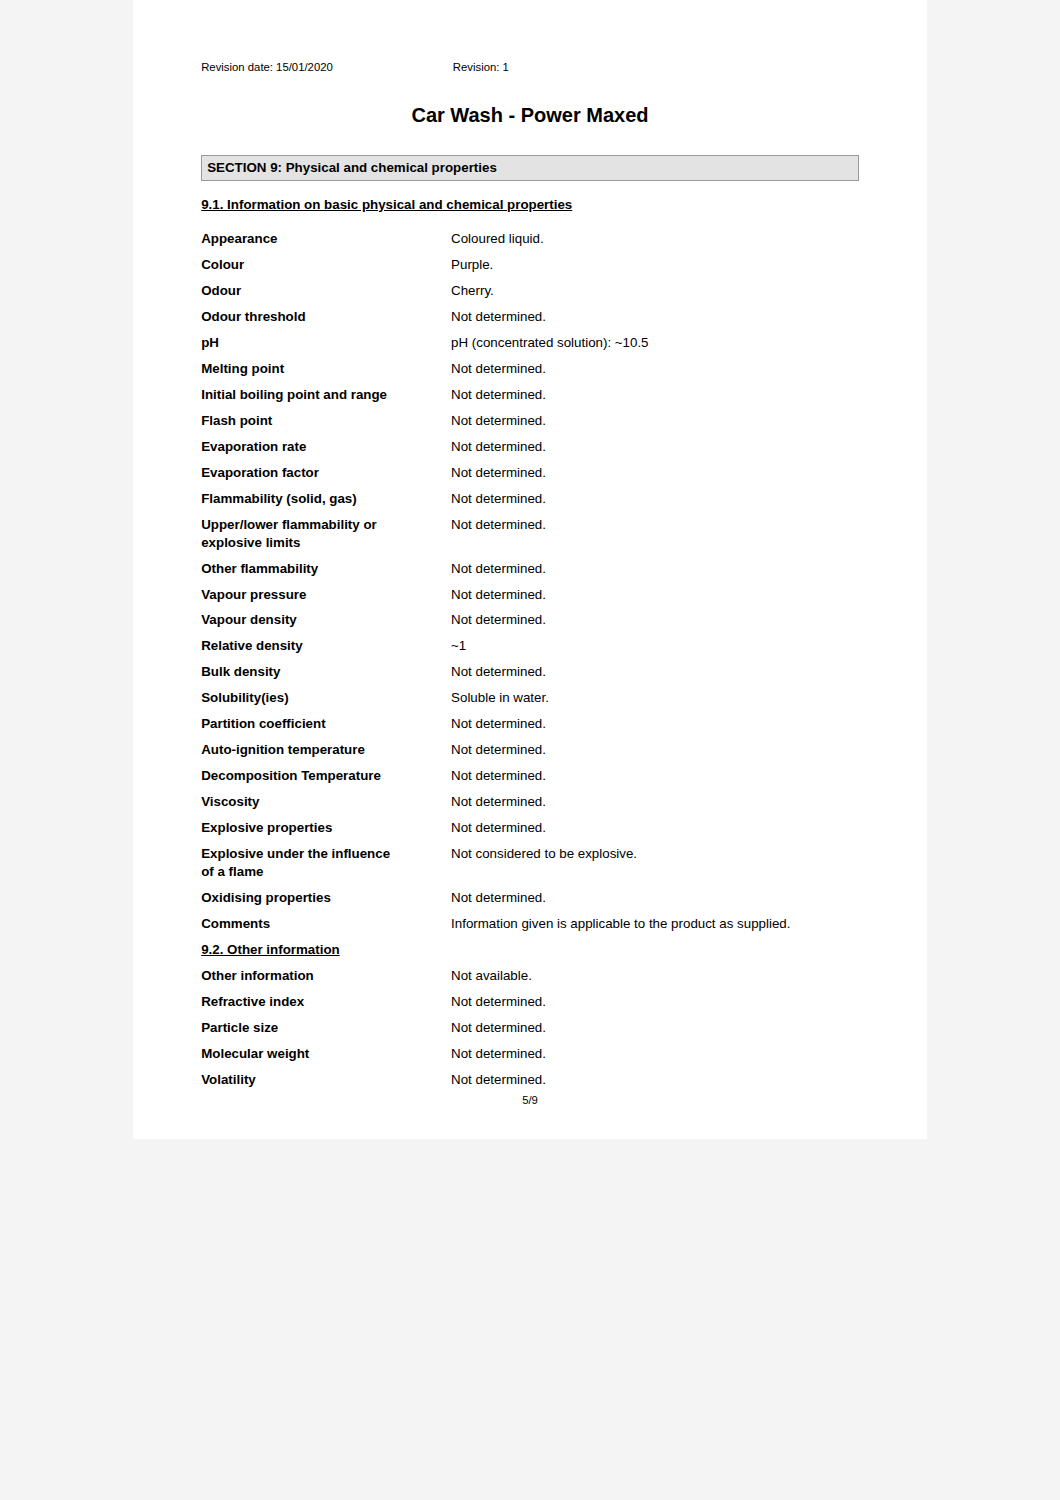Revision date: 15/01/2020 Revision: 1
Car Wash - Power Maxed
SECTION 9: Physical and chemical properties
9.1. Information on basic physical and chemical properties
| Appearance | Coloured liquid. |
| Colour | Purple. |
| Odour | Cherry. |
| Odour threshold | Not determined. |
| pH | pH (concentrated solution): ~10.5 |
| Melting point | Not determined. |
| Initial boiling point and range | Not determined. |
| Flash point | Not determined. |
| Evaporation rate | Not determined. |
| Evaporation factor | Not determined. |
| Flammability (solid, gas) | Not determined. |
| Upper/lower flammability or explosive limits | Not determined. |
| Other flammability | Not determined. |
| Vapour pressure | Not determined. |
| Vapour density | Not determined. |
| Relative density | ~1 |
| Bulk density | Not determined. |
| Solubility(ies) | Soluble in water. |
| Partition coefficient | Not determined. |
| Auto-ignition temperature | Not determined. |
| Decomposition Temperature | Not determined. |
| Viscosity | Not determined. |
| Explosive properties | Not determined. |
| Explosive under the influence of a flame | Not considered to be explosive. |
| Oxidising properties | Not determined. |
| Comments | Information given is applicable to the product as supplied. |
| 9.2. Other information | |
| Other information | Not available. |
| Refractive index | Not determined. |
| Particle size | Not determined. |
| Molecular weight | Not determined. |
| Volatility | Not determined. |
5/9